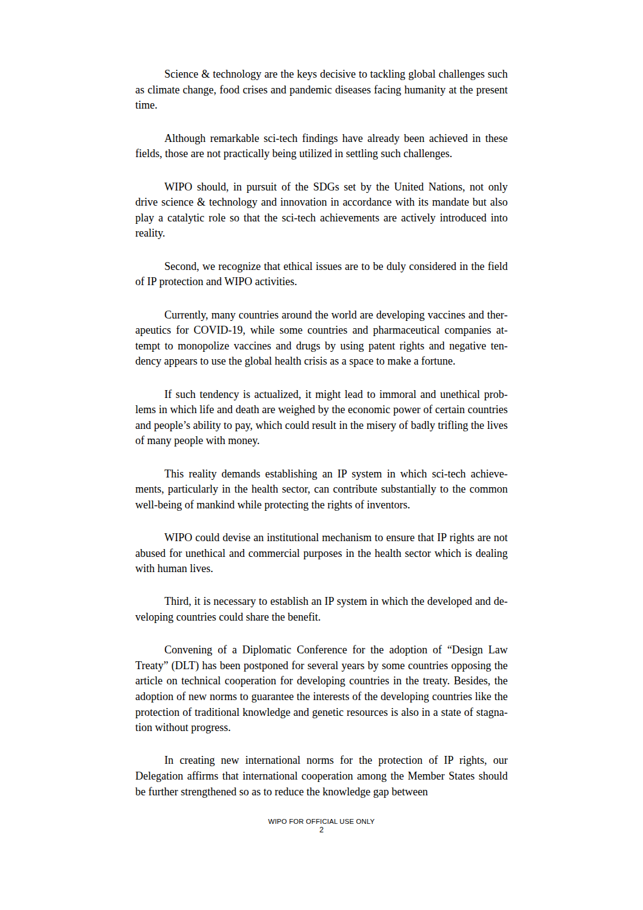Science & technology are the keys decisive to tackling global challenges such as climate change, food crises and pandemic diseases facing humanity at the present time.
Although remarkable sci-tech findings have already been achieved in these fields, those are not practically being utilized in settling such challenges.
WIPO should, in pursuit of the SDGs set by the United Nations, not only drive science & technology and innovation in accordance with its mandate but also play a catalytic role so that the sci-tech achievements are actively introduced into reality.
Second, we recognize that ethical issues are to be duly considered in the field of IP protection and WIPO activities.
Currently, many countries around the world are developing vaccines and therapeutics for COVID-19, while some countries and pharmaceutical companies attempt to monopolize vaccines and drugs by using patent rights and negative tendency appears to use the global health crisis as a space to make a fortune.
If such tendency is actualized, it might lead to immoral and unethical problems in which life and death are weighed by the economic power of certain countries and people’s ability to pay, which could result in the misery of badly trifling the lives of many people with money.
This reality demands establishing an IP system in which sci-tech achievements, particularly in the health sector, can contribute substantially to the common well-being of mankind while protecting the rights of inventors.
WIPO could devise an institutional mechanism to ensure that IP rights are not abused for unethical and commercial purposes in the health sector which is dealing with human lives.
Third, it is necessary to establish an IP system in which the developed and developing countries could share the benefit.
Convening of a Diplomatic Conference for the adoption of “Design Law Treaty” (DLT) has been postponed for several years by some countries opposing the article on technical cooperation for developing countries in the treaty. Besides, the adoption of new norms to guarantee the interests of the developing countries like the protection of traditional knowledge and genetic resources is also in a state of stagnation without progress.
In creating new international norms for the protection of IP rights, our Delegation affirms that international cooperation among the Member States should be further strengthened so as to reduce the knowledge gap between
WIPO FOR OFFICIAL USE ONLY
2